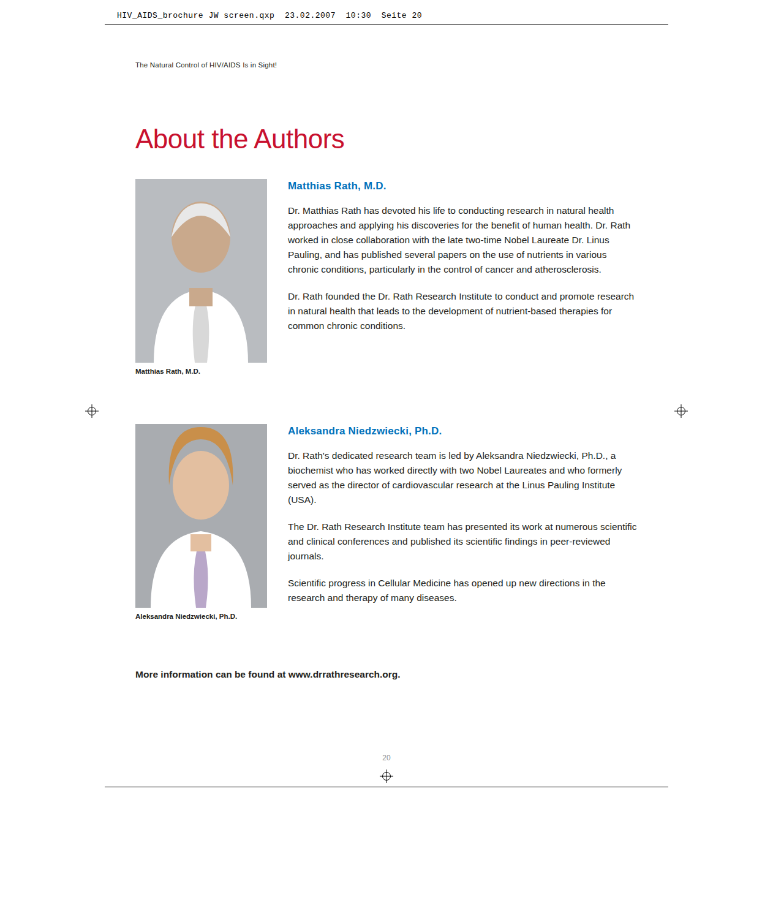HIV_AIDS_brochure JW screen.qxp 23.02.2007 10:30 Seite 20
The Natural Control of HIV/AIDS Is in Sight!
About the Authors
Matthias Rath, M.D.
Matthias Rath, M.D.
Dr. Matthias Rath has devoted his life to conducting research in natural health approaches and applying his discoveries for the benefit of human health. Dr. Rath worked in close collaboration with the late two-time Nobel Laureate Dr. Linus Pauling, and has published several papers on the use of nutrients in various chronic conditions, particularly in the control of cancer and atherosclerosis.
Dr. Rath founded the Dr. Rath Research Institute to conduct and promote research in natural health that leads to the development of nutrient-based therapies for common chronic conditions.
Aleksandra Niedzwiecki, Ph.D.
Aleksandra Niedzwiecki, Ph.D.
Dr. Rath's dedicated research team is led by Aleksandra Niedzwiecki, Ph.D., a biochemist who has worked directly with two Nobel Laureates and who formerly served as the director of cardiovascular research at the Linus Pauling Institute (USA).
The Dr. Rath Research Institute team has presented its work at numerous scientific and clinical conferences and published its scientific findings in peer-reviewed journals.
Scientific progress in Cellular Medicine has opened up new directions in the research and therapy of many diseases.
More information can be found at www.drrathresearch.org.
20